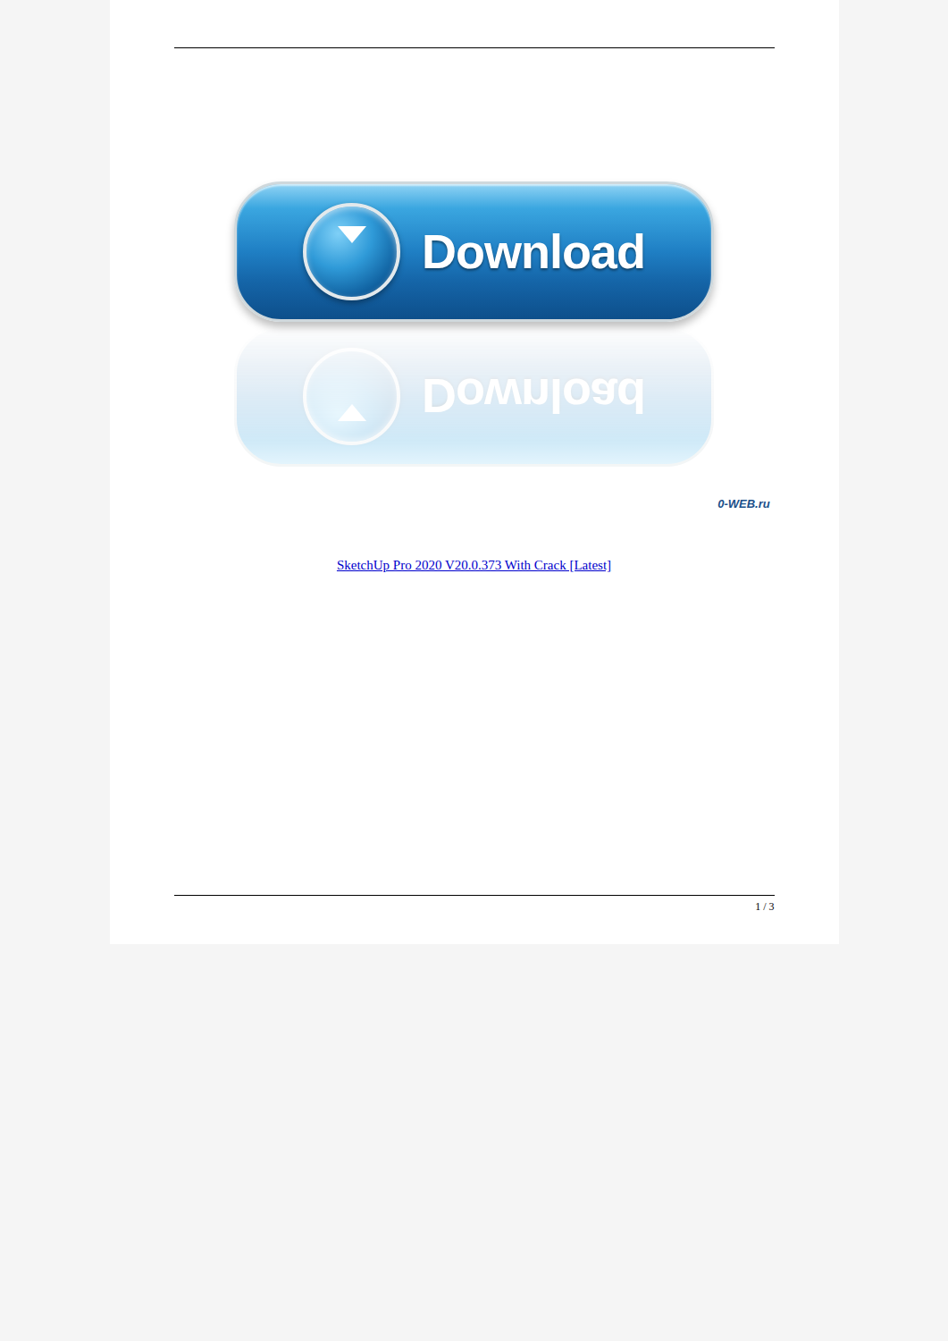Download
Download
0-WEB.ru
SketchUp Pro 2020 V20.0.373 With Crack [Latest]
1 / 3